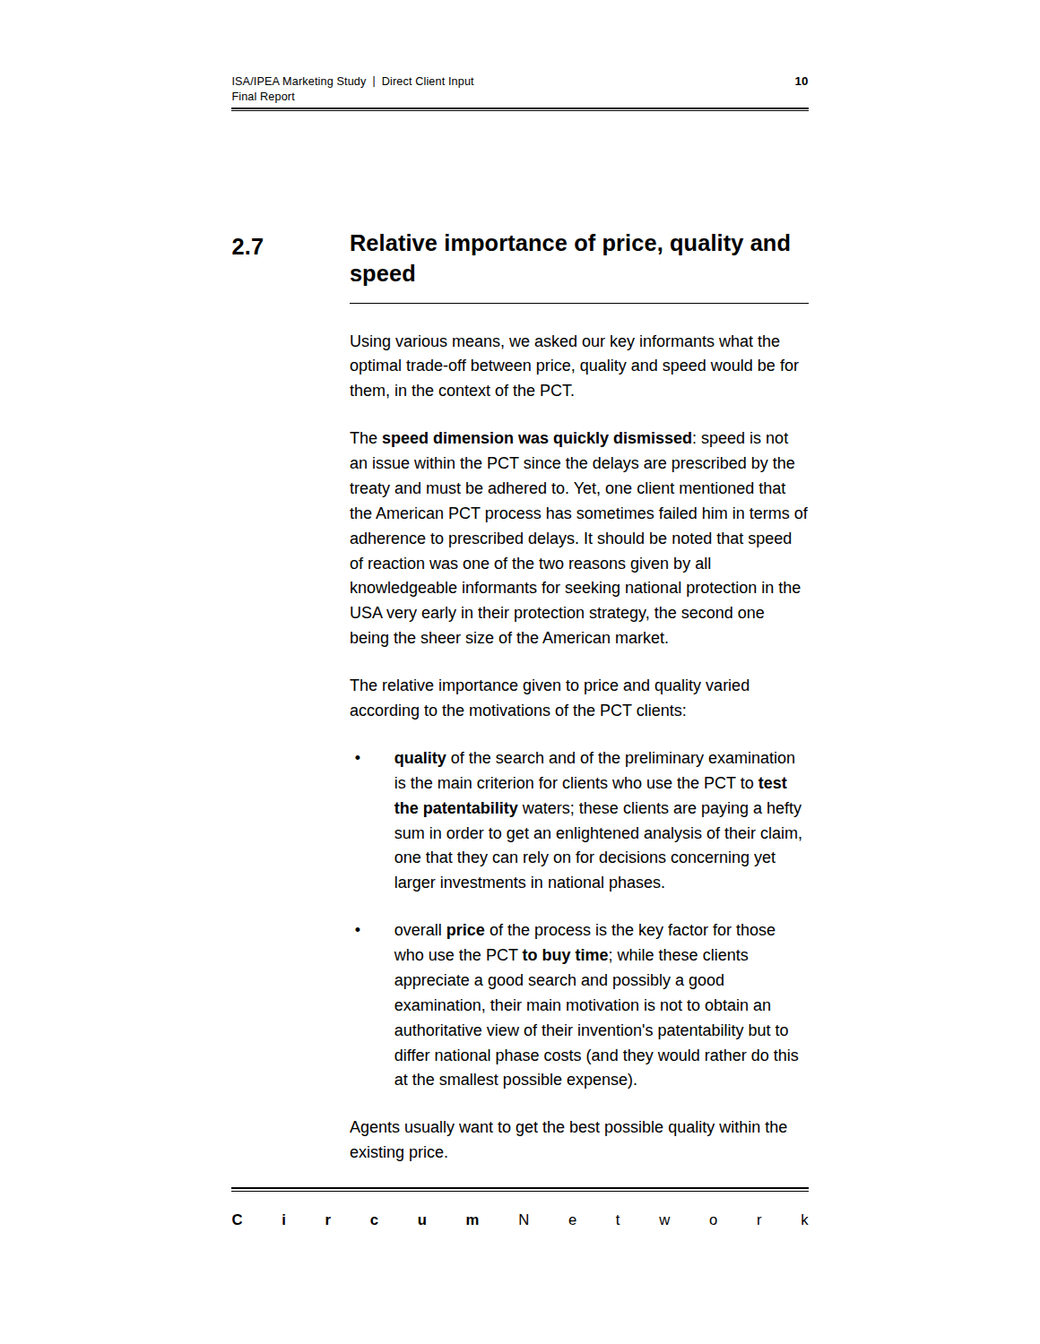ISA/IPEA Marketing Study | Direct Client Input
Final Report
10
2.7
Relative importance of price, quality and speed
Using various means, we asked our key informants what the optimal trade-off between price, quality and speed would be for them, in the context of the PCT.
The speed dimension was quickly dismissed: speed is not an issue within the PCT since the delays are prescribed by the treaty and must be adhered to. Yet, one client mentioned that the American PCT process has sometimes failed him in terms of adherence to prescribed delays. It should be noted that speed of reaction was one of the two reasons given by all knowledgeable informants for seeking national protection in the USA very early in their protection strategy, the second one being the sheer size of the American market.
The relative importance given to price and quality varied according to the motivations of the PCT clients:
quality of the search and of the preliminary examination is the main criterion for clients who use the PCT to test the patentability waters; these clients are paying a hefty sum in order to get an enlightened analysis of their claim, one that they can rely on for decisions concerning yet larger investments in national phases.
overall price of the process is the key factor for those who use the PCT to buy time; while these clients appreciate a good search and possibly a good examination, their main motivation is not to obtain an authoritative view of their invention's patentability but to differ national phase costs (and they would rather do this at the smallest possible expense).
Agents usually want to get the best possible quality within the existing price.
C i r c u m N e t w o r k